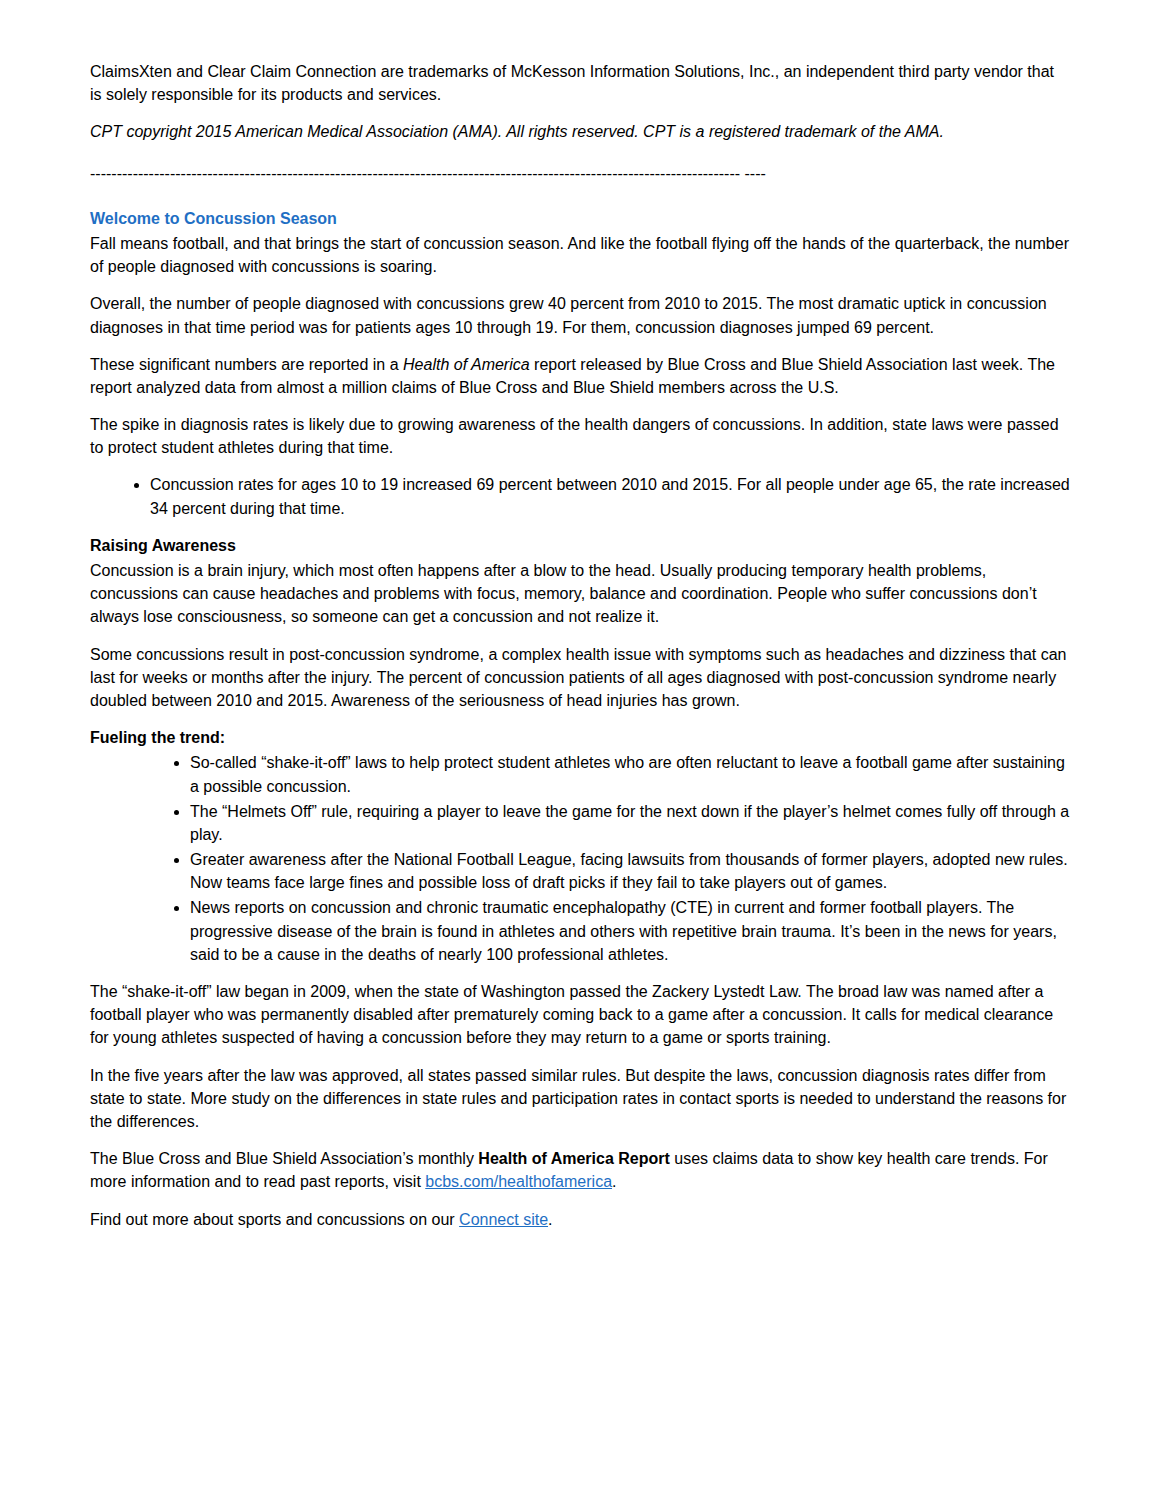ClaimsXten and Clear Claim Connection are trademarks of McKesson Information Solutions, Inc., an independent third party vendor that is solely responsible for its products and services.
CPT copyright 2015 American Medical Association (AMA). All rights reserved. CPT is a registered trademark of the AMA.
-------------------------------------------------------------------------------------------------------------------------- ----
Welcome to Concussion Season
Fall means football, and that brings the start of concussion season. And like the football flying off the hands of the quarterback, the number of people diagnosed with concussions is soaring.
Overall, the number of people diagnosed with concussions grew 40 percent from 2010 to 2015. The most dramatic uptick in concussion diagnoses in that time period was for patients ages 10 through 19. For them, concussion diagnoses jumped 69 percent.
These significant numbers are reported in a Health of America report released by Blue Cross and Blue Shield Association last week. The report analyzed data from almost a million claims of Blue Cross and Blue Shield members across the U.S.
The spike in diagnosis rates is likely due to growing awareness of the health dangers of concussions. In addition, state laws were passed to protect student athletes during that time.
Concussion rates for ages 10 to 19 increased 69 percent between 2010 and 2015. For all people under age 65, the rate increased 34 percent during that time.
Raising Awareness
Concussion is a brain injury, which most often happens after a blow to the head. Usually producing temporary health problems, concussions can cause headaches and problems with focus, memory, balance and coordination. People who suffer concussions don’t always lose consciousness, so someone can get a concussion and not realize it.
Some concussions result in post-concussion syndrome, a complex health issue with symptoms such as headaches and dizziness that can last for weeks or months after the injury. The percent of concussion patients of all ages diagnosed with post-concussion syndrome nearly doubled between 2010 and 2015. Awareness of the seriousness of head injuries has grown.
Fueling the trend:
So-called “shake-it-off” laws to help protect student athletes who are often reluctant to leave a football game after sustaining a possible concussion.
The “Helmets Off” rule, requiring a player to leave the game for the next down if the player’s helmet comes fully off through a play.
Greater awareness after the National Football League, facing lawsuits from thousands of former players, adopted new rules. Now teams face large fines and possible loss of draft picks if they fail to take players out of games.
News reports on concussion and chronic traumatic encephalopathy (CTE) in current and former football players. The progressive disease of the brain is found in athletes and others with repetitive brain trauma. It’s been in the news for years, said to be a cause in the deaths of nearly 100 professional athletes.
The “shake-it-off” law began in 2009, when the state of Washington passed the Zackery Lystedt Law. The broad law was named after a football player who was permanently disabled after prematurely coming back to a game after a concussion. It calls for medical clearance for young athletes suspected of having a concussion before they may return to a game or sports training.
In the five years after the law was approved, all states passed similar rules. But despite the laws, concussion diagnosis rates differ from state to state. More study on the differences in state rules and participation rates in contact sports is needed to understand the reasons for the differences.
The Blue Cross and Blue Shield Association’s monthly Health of America Report uses claims data to show key health care trends. For more information and to read past reports, visit bcbs.com/healthofamerica.
Find out more about sports and concussions on our Connect site.